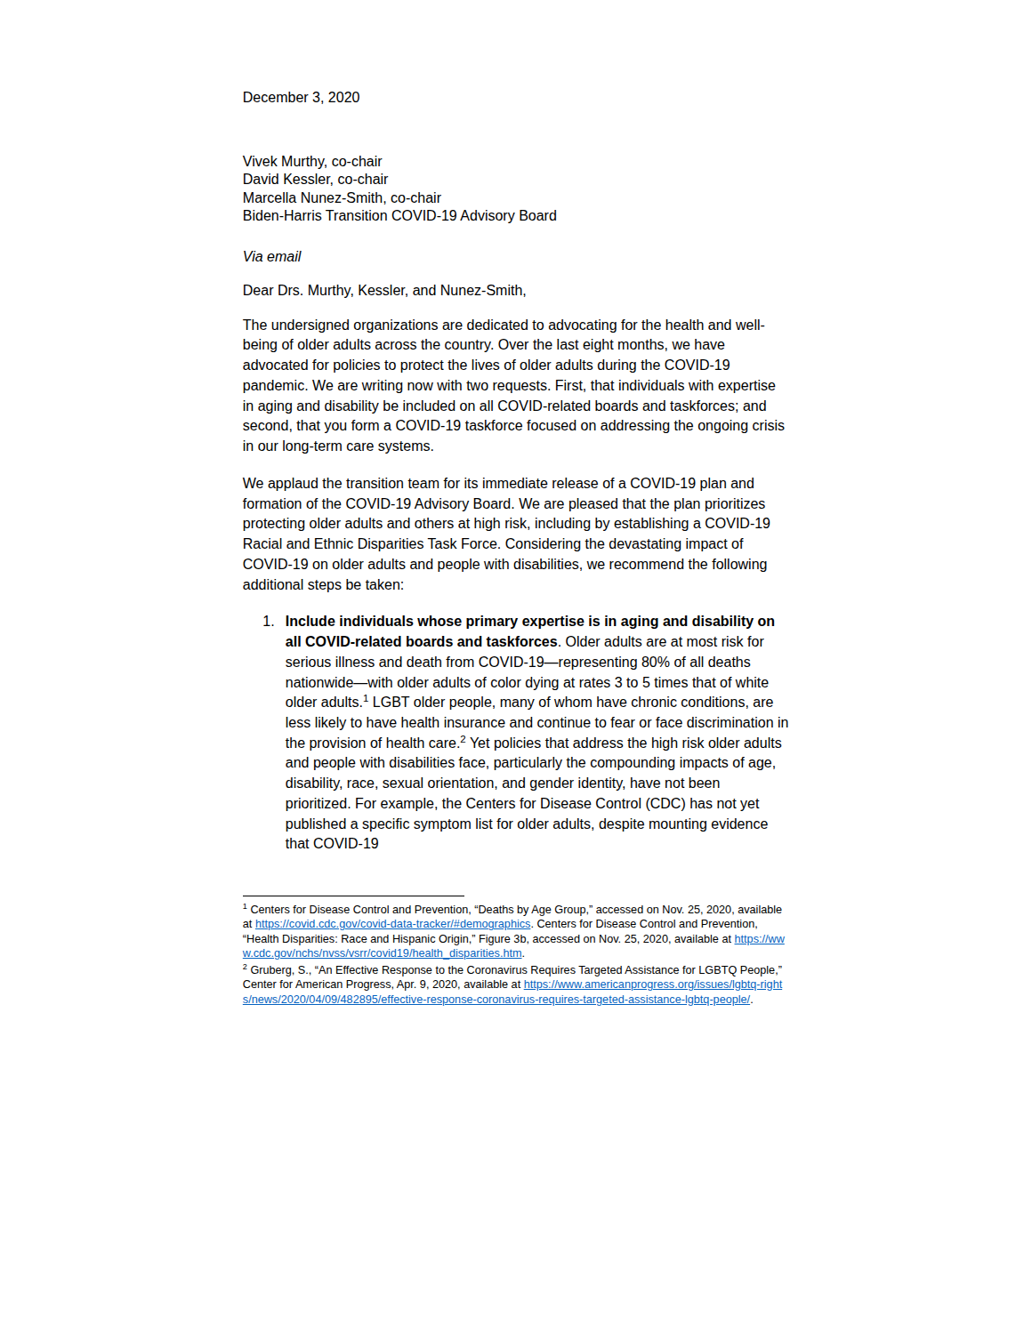December 3, 2020
Vivek Murthy, co-chair
David Kessler, co-chair
Marcella Nunez-Smith, co-chair
Biden-Harris Transition COVID-19 Advisory Board
Via email
Dear Drs. Murthy, Kessler, and Nunez-Smith,
The undersigned organizations are dedicated to advocating for the health and well-being of older adults across the country. Over the last eight months, we have advocated for policies to protect the lives of older adults during the COVID-19 pandemic. We are writing now with two requests. First, that individuals with expertise in aging and disability be included on all COVID-related boards and taskforces; and second, that you form a COVID-19 taskforce focused on addressing the ongoing crisis in our long-term care systems.
We applaud the transition team for its immediate release of a COVID-19 plan and formation of the COVID-19 Advisory Board. We are pleased that the plan prioritizes protecting older adults and others at high risk, including by establishing a COVID-19 Racial and Ethnic Disparities Task Force. Considering the devastating impact of COVID-19 on older adults and people with disabilities, we recommend the following additional steps be taken:
Include individuals whose primary expertise is in aging and disability on all COVID-related boards and taskforces. Older adults are at most risk for serious illness and death from COVID-19—representing 80% of all deaths nationwide—with older adults of color dying at rates 3 to 5 times that of white older adults.1 LGBT older people, many of whom have chronic conditions, are less likely to have health insurance and continue to fear or face discrimination in the provision of health care.2 Yet policies that address the high risk older adults and people with disabilities face, particularly the compounding impacts of age, disability, race, sexual orientation, and gender identity, have not been prioritized. For example, the Centers for Disease Control (CDC) has not yet published a specific symptom list for older adults, despite mounting evidence that COVID-19
1 Centers for Disease Control and Prevention, “Deaths by Age Group,” accessed on Nov. 25, 2020, available at https://covid.cdc.gov/covid-data-tracker/#demographics. Centers for Disease Control and Prevention, “Health Disparities: Race and Hispanic Origin,” Figure 3b, accessed on Nov. 25, 2020, available at https://www.cdc.gov/nchs/nvss/vsrr/covid19/health_disparities.htm.
2 Gruberg, S., “An Effective Response to the Coronavirus Requires Targeted Assistance for LGBTQ People,” Center for American Progress, Apr. 9, 2020, available at https://www.americanprogress.org/issues/lgbtq-rights/news/2020/04/09/482895/effective-response-coronavirus-requires-targeted-assistance-lgbtq-people/.